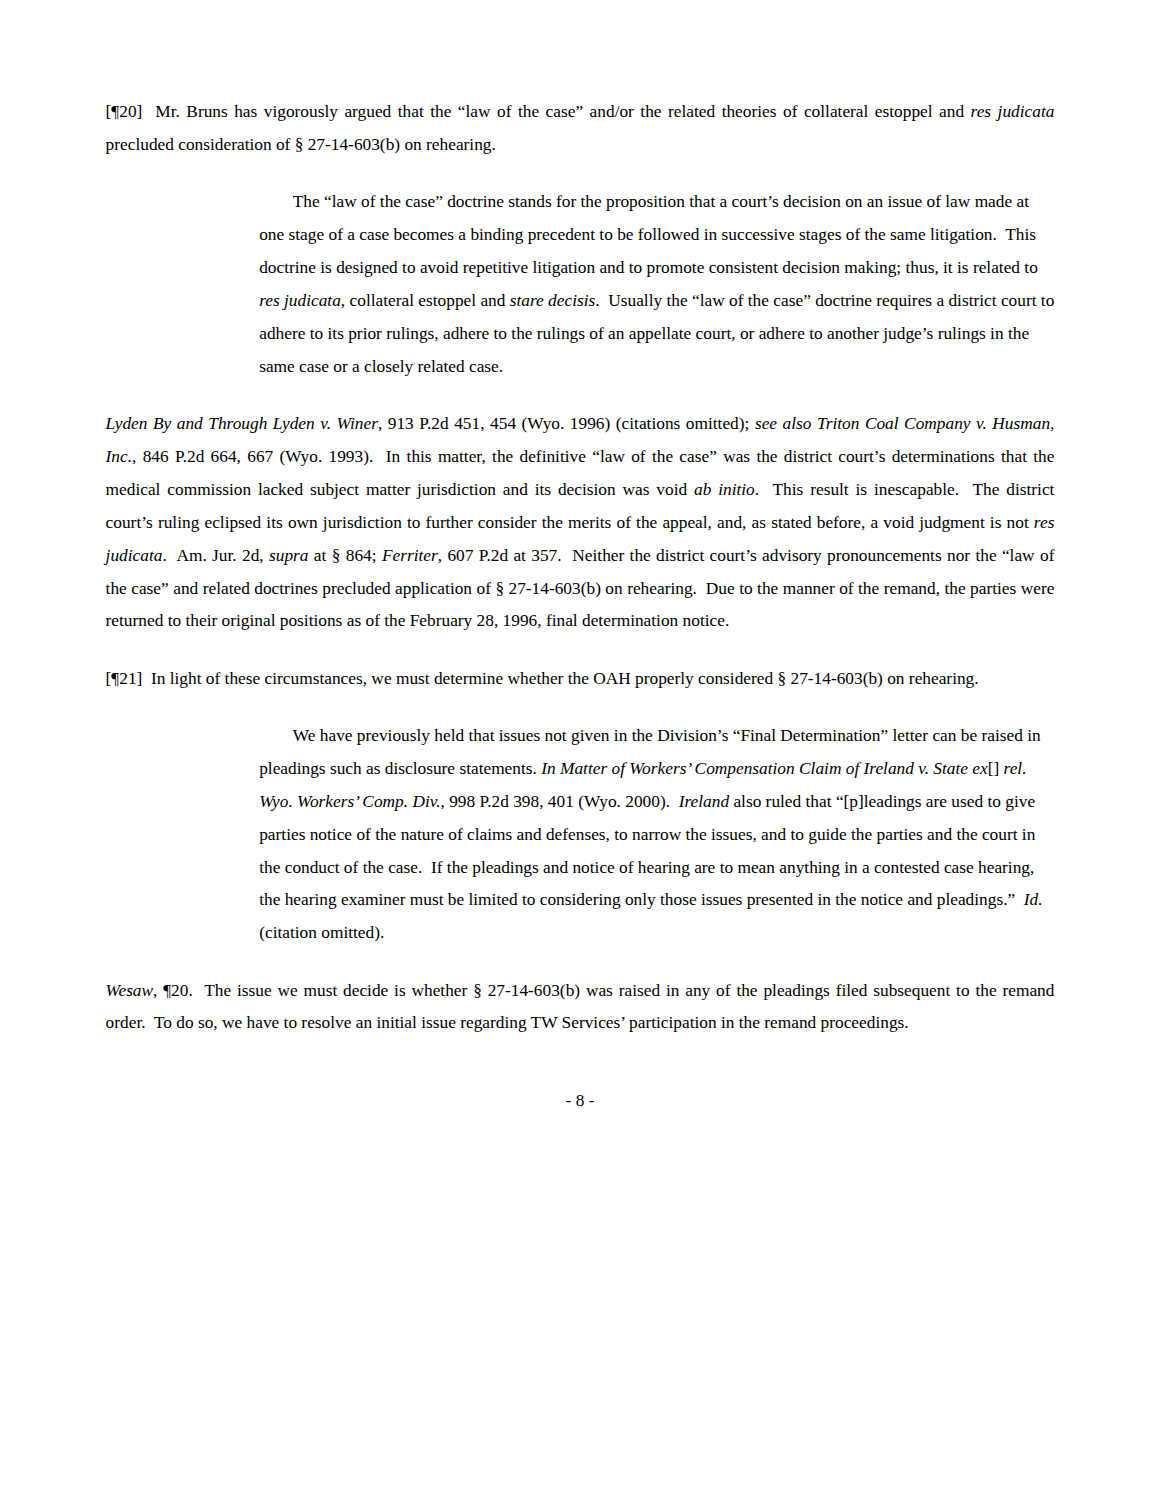[¶20] Mr. Bruns has vigorously argued that the “law of the case” and/or the related theories of collateral estoppel and res judicata precluded consideration of § 27-14-603(b) on rehearing.
The “law of the case” doctrine stands for the proposition that a court’s decision on an issue of law made at one stage of a case becomes a binding precedent to be followed in successive stages of the same litigation. This doctrine is designed to avoid repetitive litigation and to promote consistent decision making; thus, it is related to res judicata, collateral estoppel and stare decisis. Usually the “law of the case” doctrine requires a district court to adhere to its prior rulings, adhere to the rulings of an appellate court, or adhere to another judge’s rulings in the same case or a closely related case.
Lyden By and Through Lyden v. Winer, 913 P.2d 451, 454 (Wyo. 1996) (citations omitted); see also Triton Coal Company v. Husman, Inc., 846 P.2d 664, 667 (Wyo. 1993). In this matter, the definitive “law of the case” was the district court’s determinations that the medical commission lacked subject matter jurisdiction and its decision was void ab initio. This result is inescapable. The district court’s ruling eclipsed its own jurisdiction to further consider the merits of the appeal, and, as stated before, a void judgment is not res judicata. Am. Jur. 2d, supra at § 864; Ferriter, 607 P.2d at 357. Neither the district court’s advisory pronouncements nor the “law of the case” and related doctrines precluded application of § 27-14-603(b) on rehearing. Due to the manner of the remand, the parties were returned to their original positions as of the February 28, 1996, final determination notice.
[¶21] In light of these circumstances, we must determine whether the OAH properly considered § 27-14-603(b) on rehearing.
We have previously held that issues not given in the Division’s “Final Determination” letter can be raised in pleadings such as disclosure statements. In Matter of Workers’ Compensation Claim of Ireland v. State ex[] rel. Wyo. Workers’ Comp. Div., 998 P.2d 398, 401 (Wyo. 2000). Ireland also ruled that “[p]leadings are used to give parties notice of the nature of claims and defenses, to narrow the issues, and to guide the parties and the court in the conduct of the case. If the pleadings and notice of hearing are to mean anything in a contested case hearing, the hearing examiner must be limited to considering only those issues presented in the notice and pleadings.” Id. (citation omitted).
Wesaw, ¶20. The issue we must decide is whether § 27-14-603(b) was raised in any of the pleadings filed subsequent to the remand order. To do so, we have to resolve an initial issue regarding TW Services’ participation in the remand proceedings.
- 8 -